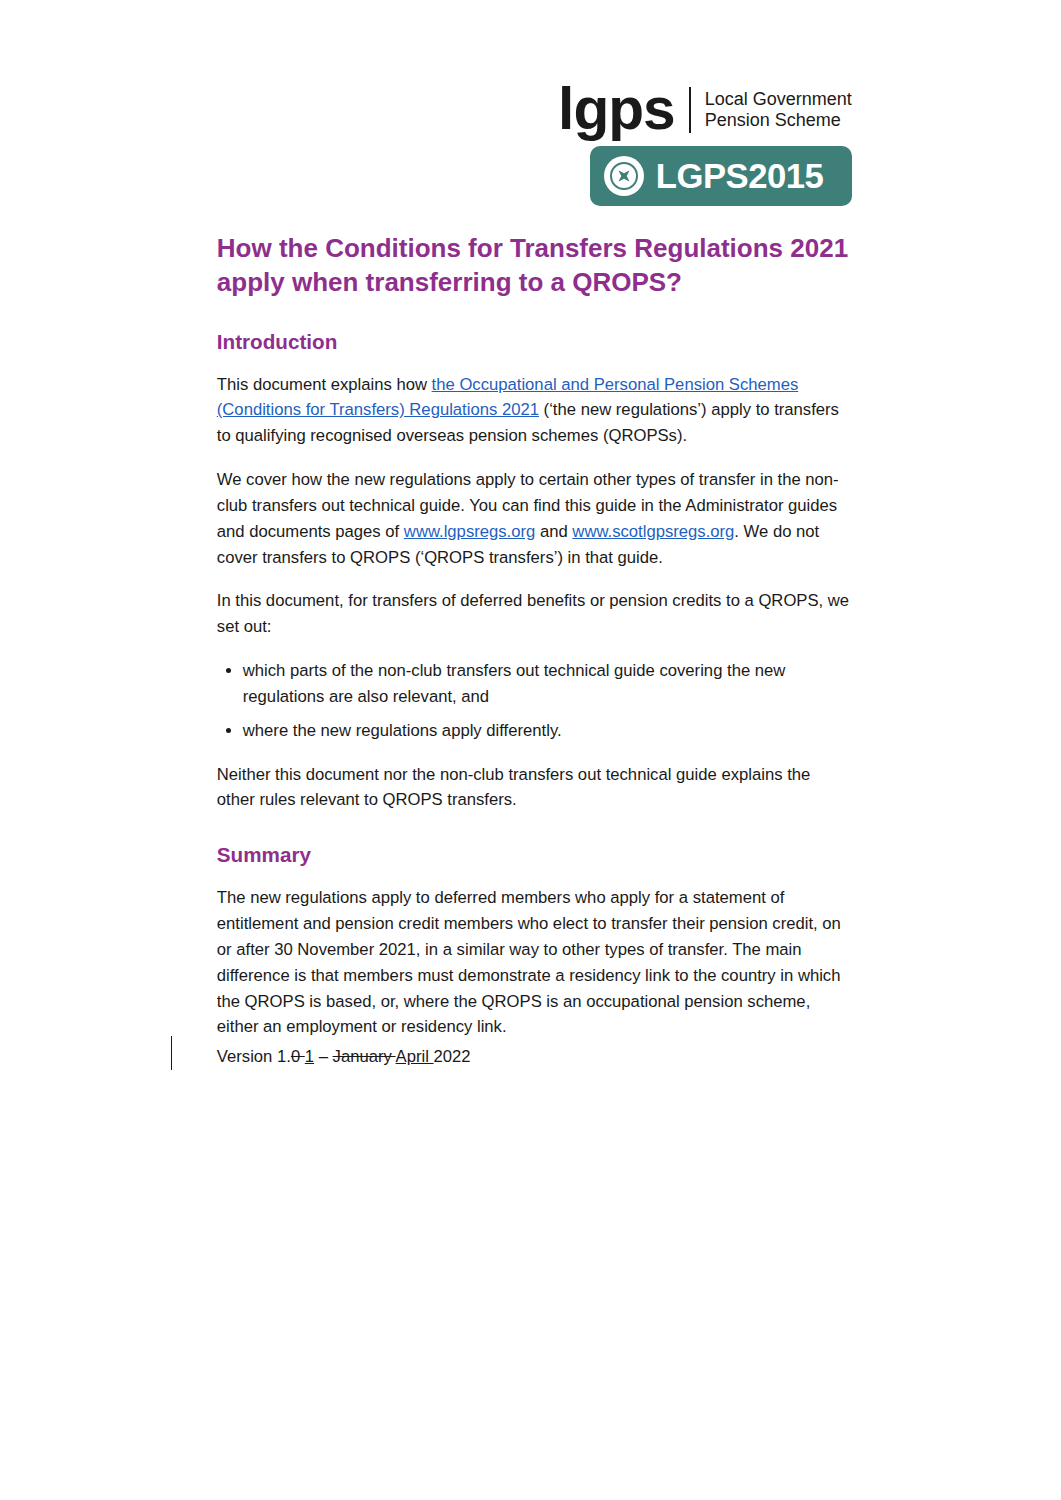lgps Local Government
Pension Scheme
LGPS2015
How the Conditions for Transfers Regulations 2021 apply when transferring to a QROPS?
Introduction
This document explains how the Occupational and Personal Pension Schemes (Conditions for Transfers) Regulations 2021 (‘the new regulations’) apply to transfers to qualifying recognised overseas pension schemes (QROPSs).
We cover how the new regulations apply to certain other types of transfer in the non-club transfers out technical guide. You can find this guide in the Administrator guides and documents pages of www.lgpsregs.org and www.scotlgpsregs.org. We do not cover transfers to QROPS (‘QROPS transfers’) in that guide.
In this document, for transfers of deferred benefits or pension credits to a QROPS, we set out:
which parts of the non-club transfers out technical guide covering the new regulations are also relevant, and
where the new regulations apply differently.
Neither this document nor the non-club transfers out technical guide explains the other rules relevant to QROPS transfers.
Summary
The new regulations apply to deferred members who apply for a statement of entitlement and pension credit members who elect to transfer their pension credit, on or after 30 November 2021, in a similar way to other types of transfer. The main difference is that members must demonstrate a residency link to the country in which the QROPS is based, or, where the QROPS is an occupational pension scheme, either an employment or residency link.
Version 1.0 1 – January April 2022